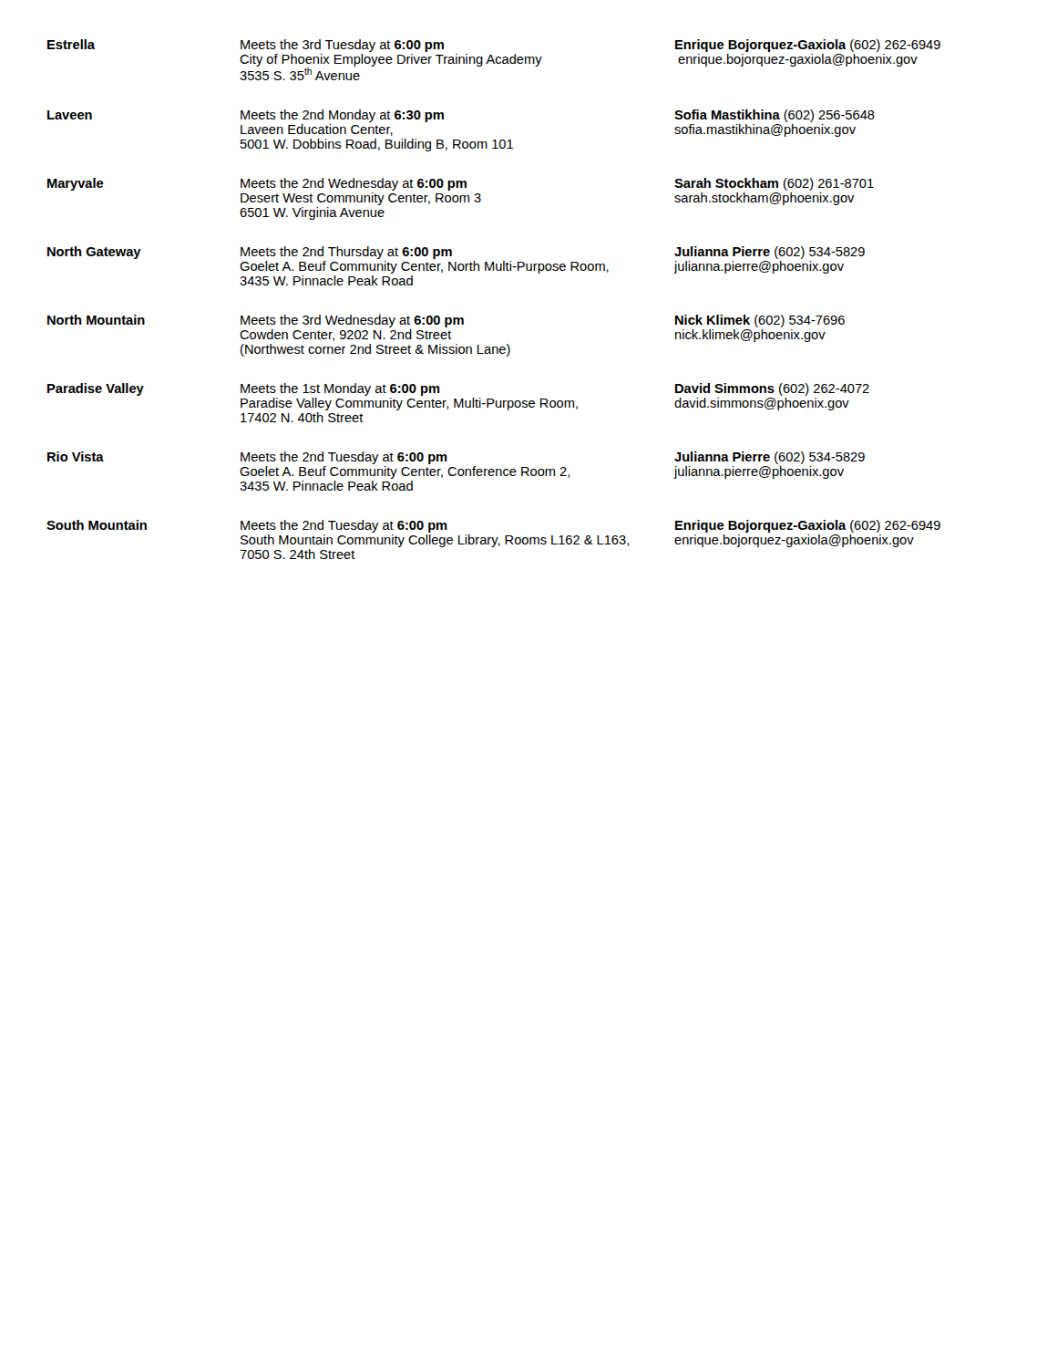| Estrella | Meets the 3rd Tuesday at 6:00 pm City of Phoenix Employee Driver Training Academy 3535 S. 35 th Avenue | Enrique Bojorquez-Gaxiola (602) 262-6949 enrique.bojorquez-gaxiola@phoenix.gov |
| Laveen | Meets the 2nd Monday at 6:30 pm Laveen Education Center, 5001 W. Dobbins Road, Building B, Room 101 | Sofia Mastikhina (602) 256-5648 sofia.mastikhina@phoenix.gov |
| Maryvale | Meets the 2nd Wednesday at 6:00 pm Desert West Community Center, Room 3 6501 W. Virginia Avenue | Sarah Stockham (602) 261-8701 sarah.stockham@phoenix.gov |
| North Gateway | Meets the 2nd Thursday at 6:00 pm Goelet A. Beuf Community Center, North Multi-Purpose Room, 3435 W. Pinnacle Peak Road | Julianna Pierre (602) 534-5829 julianna.pierre@phoenix.gov |
| North Mountain | Meets the 3rd Wednesday at 6:00 pm Cowden Center, 9202 N. 2nd Street (Northwest corner 2nd Street & Mission Lane) | Nick Klimek (602) 534-7696 nick.klimek@phoenix.gov |
| Paradise Valley | Meets the 1st Monday at 6:00 pm Paradise Valley Community Center, Multi-Purpose Room, 17402 N. 40th Street | David Simmons (602) 262-4072 david.simmons@phoenix.gov |
| Rio Vista | Meets the 2nd Tuesday at 6:00 pm Goelet A. Beuf Community Center, Conference Room 2, 3435 W. Pinnacle Peak Road | Julianna Pierre (602) 534-5829 julianna.pierre@phoenix.gov |
| South Mountain | Meets the 2nd Tuesday at 6:00 pm South Mountain Community College Library, Rooms L162 & L163, 7050 S. 24th Street | Enrique Bojorquez-Gaxiola (602) 262-6949 enrique.bojorquez-gaxiola@phoenix.gov |